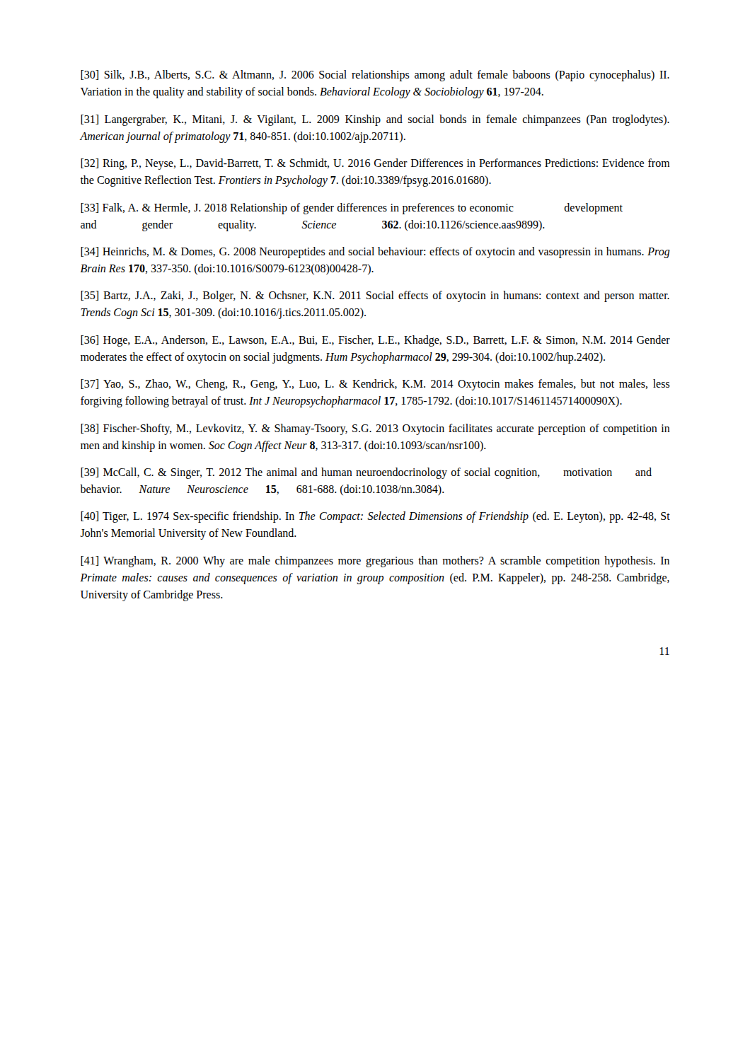[30] Silk, J.B., Alberts, S.C. & Altmann, J. 2006 Social relationships among adult female baboons (Papio cynocephalus) II. Variation in the quality and stability of social bonds. Behavioral Ecology & Sociobiology 61, 197-204.
[31] Langergraber, K., Mitani, J. & Vigilant, L. 2009 Kinship and social bonds in female chimpanzees (Pan troglodytes). American journal of primatology 71, 840-851. (doi:10.1002/ajp.20711).
[32] Ring, P., Neyse, L., David-Barrett, T. & Schmidt, U. 2016 Gender Differences in Performances Predictions: Evidence from the Cognitive Reflection Test. Frontiers in Psychology 7. (doi:10.3389/fpsyg.2016.01680).
[33] Falk, A. & Hermle, J. 2018 Relationship of gender differences in preferences to economic development and gender equality. Science 362. (doi:10.1126/science.aas9899).
[34] Heinrichs, M. & Domes, G. 2008 Neuropeptides and social behaviour: effects of oxytocin and vasopressin in humans. Prog Brain Res 170, 337-350. (doi:10.1016/S0079-6123(08)00428-7).
[35] Bartz, J.A., Zaki, J., Bolger, N. & Ochsner, K.N. 2011 Social effects of oxytocin in humans: context and person matter. Trends Cogn Sci 15, 301-309. (doi:10.1016/j.tics.2011.05.002).
[36] Hoge, E.A., Anderson, E., Lawson, E.A., Bui, E., Fischer, L.E., Khadge, S.D., Barrett, L.F. & Simon, N.M. 2014 Gender moderates the effect of oxytocin on social judgments. Hum Psychopharmacol 29, 299-304. (doi:10.1002/hup.2402).
[37] Yao, S., Zhao, W., Cheng, R., Geng, Y., Luo, L. & Kendrick, K.M. 2014 Oxytocin makes females, but not males, less forgiving following betrayal of trust. Int J Neuropsychopharmacol 17, 1785-1792. (doi:10.1017/S146114571400090X).
[38] Fischer-Shofty, M., Levkovitz, Y. & Shamay-Tsoory, S.G. 2013 Oxytocin facilitates accurate perception of competition in men and kinship in women. Soc Cogn Affect Neur 8, 313-317. (doi:10.1093/scan/nsr100).
[39] McCall, C. & Singer, T. 2012 The animal and human neuroendocrinology of social cognition, motivation and behavior. Nature Neuroscience 15, 681-688. (doi:10.1038/nn.3084).
[40] Tiger, L. 1974 Sex-specific friendship. In The Compact: Selected Dimensions of Friendship (ed. E. Leyton), pp. 42-48, St John's Memorial University of New Foundland.
[41] Wrangham, R. 2000 Why are male chimpanzees more gregarious than mothers? A scramble competition hypothesis. In Primate males: causes and consequences of variation in group composition (ed. P.M. Kappeler), pp. 248-258. Cambridge, University of Cambridge Press.
11